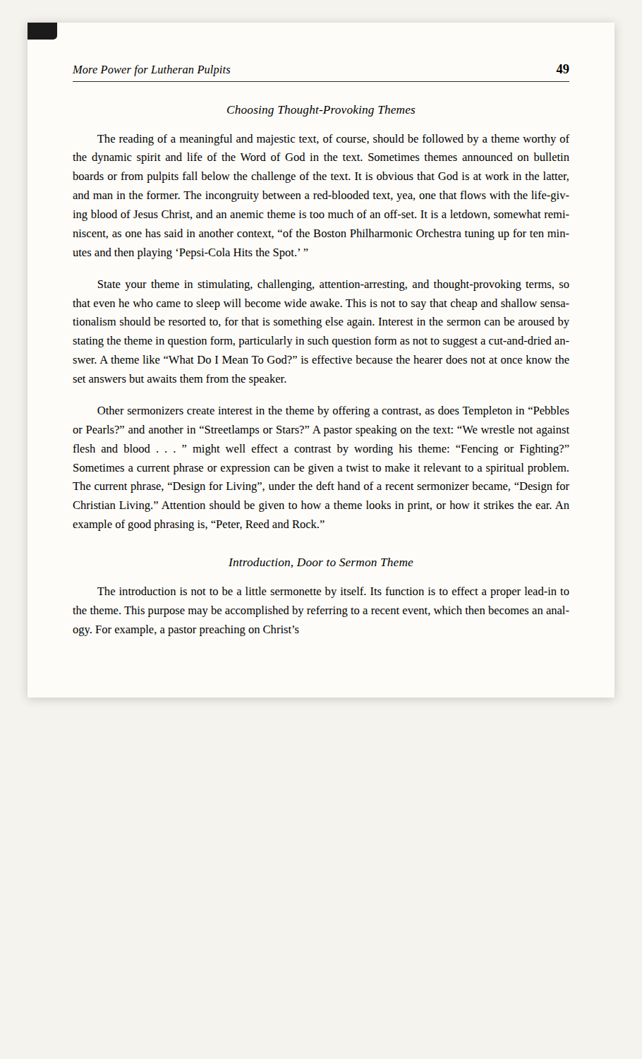More Power for Lutheran Pulpits 49
Choosing Thought-Provoking Themes
The reading of a meaningful and majestic text, of course, should be followed by a theme worthy of the dynamic spirit and life of the Word of God in the text. Sometimes themes announced on bulletin boards or from pulpits fall below the challenge of the text. It is obvious that God is at work in the latter, and man in the former. The incongruity between a red-blooded text, yea, one that flows with the life-giving blood of Jesus Christ, and an anemic theme is too much of an off-set. It is a letdown, somewhat reminiscent, as one has said in another context, “of the Boston Philharmonic Orchestra tuning up for ten minutes and then playing ‘Pepsi-Cola Hits the Spot.’ ”
State your theme in stimulating, challenging, attention-arresting, and thought-provoking terms, so that even he who came to sleep will become wide awake. This is not to say that cheap and shallow sensationalism should be resorted to, for that is something else again. Interest in the sermon can be aroused by stating the theme in question form, particularly in such question form as not to suggest a cut-and-dried answer. A theme like “What Do I Mean To God?” is effective because the hearer does not at once know the set answers but awaits them from the speaker.
Other sermonizers create interest in the theme by offering a contrast, as does Templeton in “Pebbles or Pearls?” and another in “Streetlamps or Stars?” A pastor speaking on the text: “We wrestle not against flesh and blood . . . ” might well effect a contrast by wording his theme: “Fencing or Fighting?” Sometimes a current phrase or expression can be given a twist to make it relevant to a spiritual problem. The current phrase, “Design for Living”, under the deft hand of a recent sermonizer became, “Design for Christian Living.” Attention should be given to how a theme looks in print, or how it strikes the ear. An example of good phrasing is, “Peter, Reed and Rock.”
Introduction, Door to Sermon Theme
The introduction is not to be a little sermonette by itself. Its function is to effect a proper lead-in to the theme. This purpose may be accomplished by referring to a recent event, which then becomes an analogy. For example, a pastor preaching on Christ’s